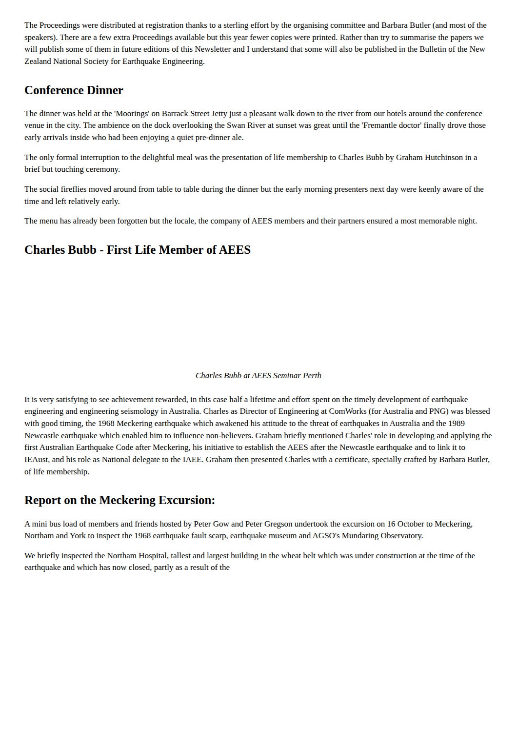The Proceedings were distributed at registration thanks to a sterling effort by the organising committee and Barbara Butler (and most of the speakers). There are a few extra Proceedings available but this year fewer copies were printed. Rather than try to summarise the papers we will publish some of them in future editions of this Newsletter and I understand that some will also be published in the Bulletin of the New Zealand National Society for Earthquake Engineering.
Conference Dinner
The dinner was held at the 'Moorings' on Barrack Street Jetty just a pleasant walk down to the river from our hotels around the conference venue in the city. The ambience on the dock overlooking the Swan River at sunset was great until the 'Fremantle doctor' finally drove those early arrivals inside who had been enjoying a quiet pre-dinner ale.
The only formal interruption to the delightful meal was the presentation of life membership to Charles Bubb by Graham Hutchinson in a brief but touching ceremony.
The social fireflies moved around from table to table during the dinner but the early morning presenters next day were keenly aware of the time and left relatively early.
The menu has already been forgotten but the locale, the company of AEES members and their partners ensured a most memorable night.
Charles Bubb - First Life Member of AEES
Charles Bubb at AEES Seminar Perth
It is very satisfying to see achievement rewarded, in this case half a lifetime and effort spent on the timely development of earthquake engineering and engineering seismology in Australia. Charles as Director of Engineering at ComWorks (for Australia and PNG) was blessed with good timing, the 1968 Meckering earthquake which awakened his attitude to the threat of earthquakes in Australia and the 1989 Newcastle earthquake which enabled him to influence non-believers. Graham briefly mentioned Charles' role in developing and applying the first Australian Earthquake Code after Meckering, his initiative to establish the AEES after the Newcastle earthquake and to link it to IEAust, and his role as National delegate to the IAEE. Graham then presented Charles with a certificate, specially crafted by Barbara Butler, of life membership.
Report on the Meckering Excursion:
A mini bus load of members and friends hosted by Peter Gow and Peter Gregson undertook the excursion on 16 October to Meckering, Northam and York to inspect the 1968 earthquake fault scarp, earthquake museum and AGSO's Mundaring Observatory.
We briefly inspected the Northam Hospital, tallest and largest building in the wheat belt which was under construction at the time of the earthquake and which has now closed, partly as a result of the